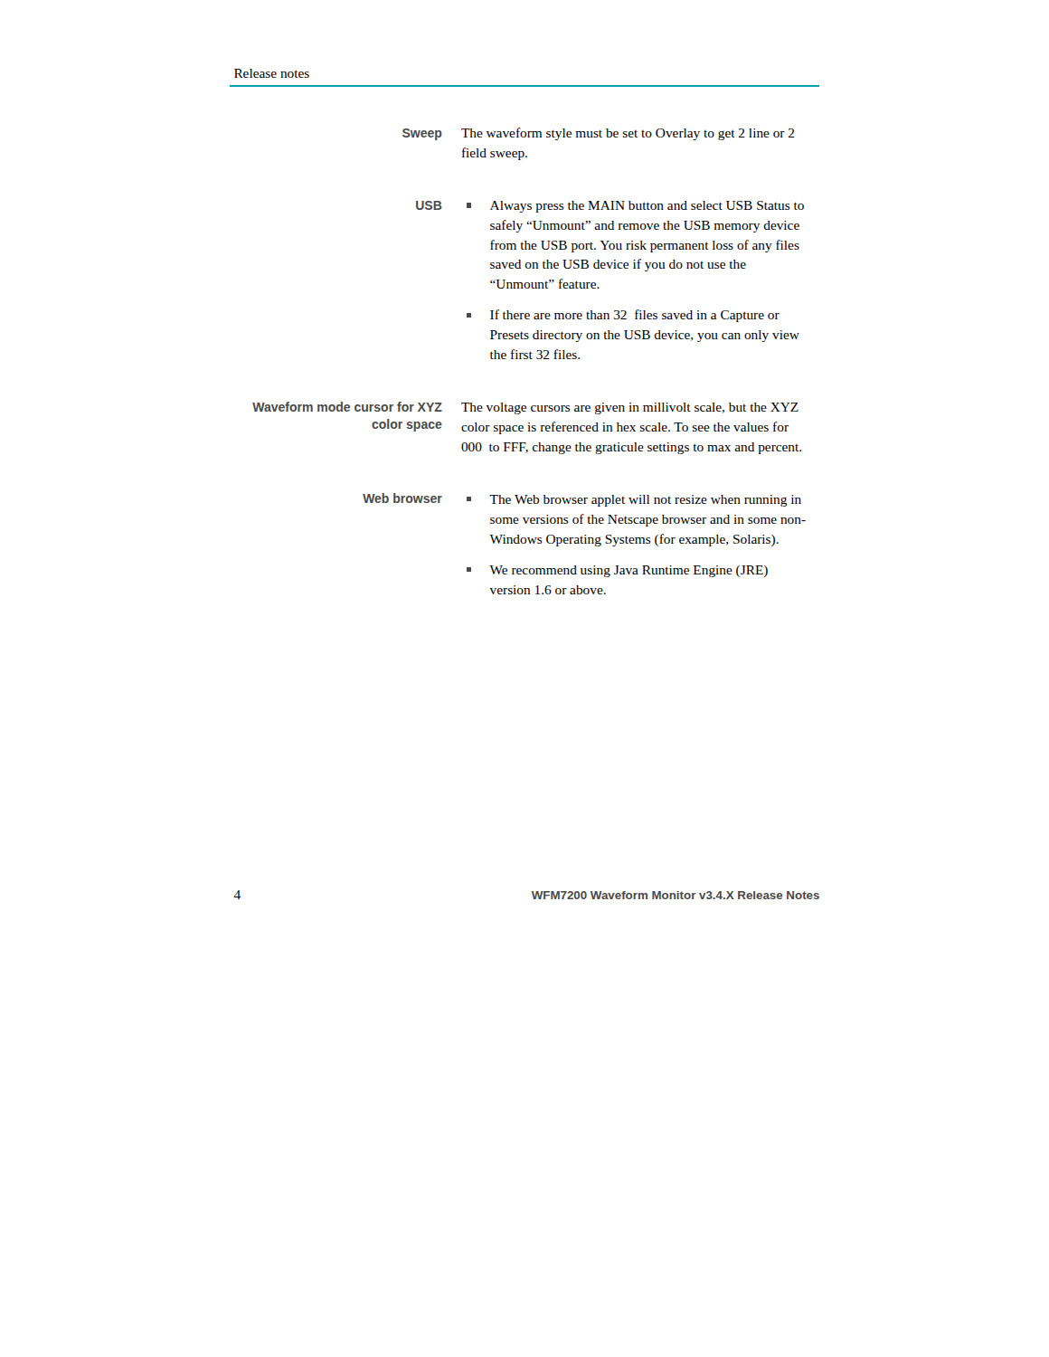Release notes
Sweep
The waveform style must be set to Overlay to get 2 line or 2 field sweep.
USB
Always press the MAIN button and select USB Status to safely “Unmount” and remove the USB memory device from the USB port. You risk permanent loss of any files saved on the USB device if you do not use the “Unmount” feature.
If there are more than 32 files saved in a Capture or Presets directory on the USB device, you can only view the first 32 files.
Waveform mode cursor for XYZ color space
The voltage cursors are given in millivolt scale, but the XYZ color space is referenced in hex scale. To see the values for 000 to FFF, change the graticule settings to max and percent.
Web browser
The Web browser applet will not resize when running in some versions of the Netscape browser and in some non-Windows Operating Systems (for example, Solaris).
We recommend using Java Runtime Engine (JRE) version 1.6 or above.
4
WFM7200 Waveform Monitor v3.4.X Release Notes